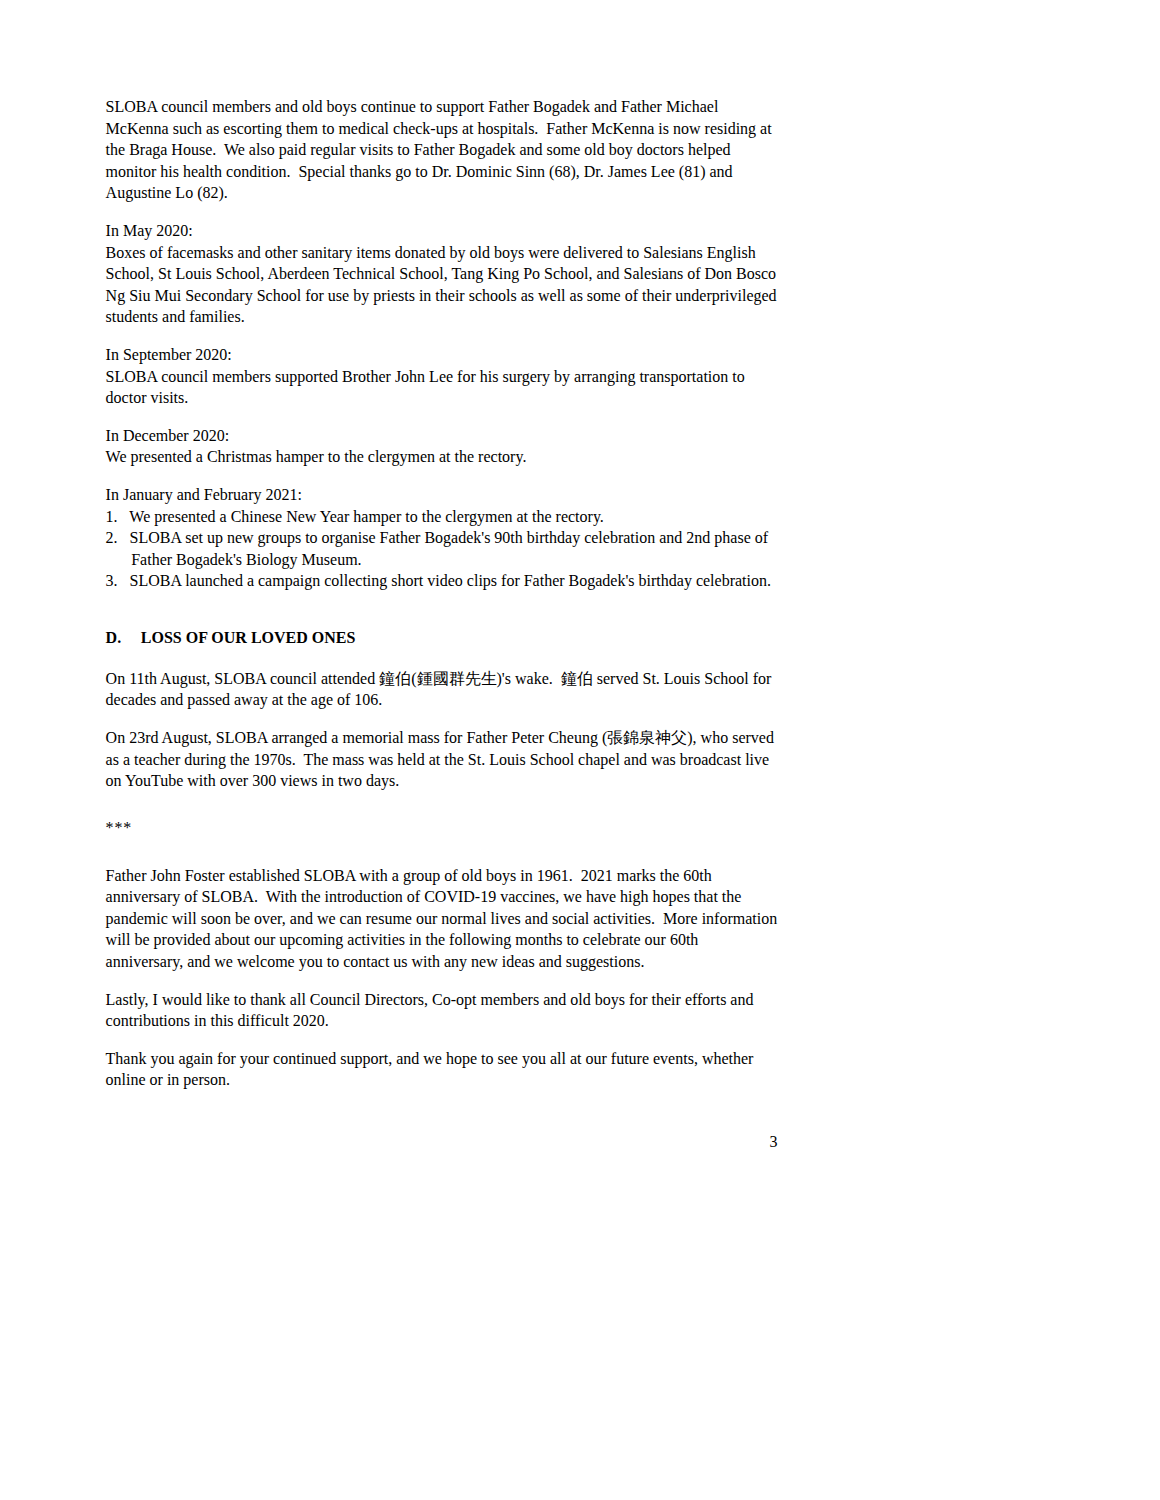SLOBA council members and old boys continue to support Father Bogadek and Father Michael McKenna such as escorting them to medical check-ups at hospitals. Father McKenna is now residing at the Braga House. We also paid regular visits to Father Bogadek and some old boy doctors helped monitor his health condition. Special thanks go to Dr. Dominic Sinn (68), Dr. James Lee (81) and Augustine Lo (82).
In May 2020:
Boxes of facemasks and other sanitary items donated by old boys were delivered to Salesians English School, St Louis School, Aberdeen Technical School, Tang King Po School, and Salesians of Don Bosco Ng Siu Mui Secondary School for use by priests in their schools as well as some of their underprivileged students and families.
In September 2020:
SLOBA council members supported Brother John Lee for his surgery by arranging transportation to doctor visits.
In December 2020:
We presented a Christmas hamper to the clergymen at the rectory.
In January and February 2021:
1. We presented a Chinese New Year hamper to the clergymen at the rectory.
2. SLOBA set up new groups to organise Father Bogadek's 90th birthday celebration and 2nd phase of Father Bogadek's Biology Museum.
3. SLOBA launched a campaign collecting short video clips for Father Bogadek's birthday celebration.
D. LOSS OF OUR LOVED ONES
On 11th August, SLOBA council attended 鐘伯(鍾國群先生)'s wake. 鐘伯 served St. Louis School for decades and passed away at the age of 106.
On 23rd August, SLOBA arranged a memorial mass for Father Peter Cheung (張錦泉神父), who served as a teacher during the 1970s. The mass was held at the St. Louis School chapel and was broadcast live on YouTube with over 300 views in two days.
***
Father John Foster established SLOBA with a group of old boys in 1961. 2021 marks the 60th anniversary of SLOBA. With the introduction of COVID-19 vaccines, we have high hopes that the pandemic will soon be over, and we can resume our normal lives and social activities. More information will be provided about our upcoming activities in the following months to celebrate our 60th anniversary, and we welcome you to contact us with any new ideas and suggestions.
Lastly, I would like to thank all Council Directors, Co-opt members and old boys for their efforts and contributions in this difficult 2020.
Thank you again for your continued support, and we hope to see you all at our future events, whether online or in person.
3